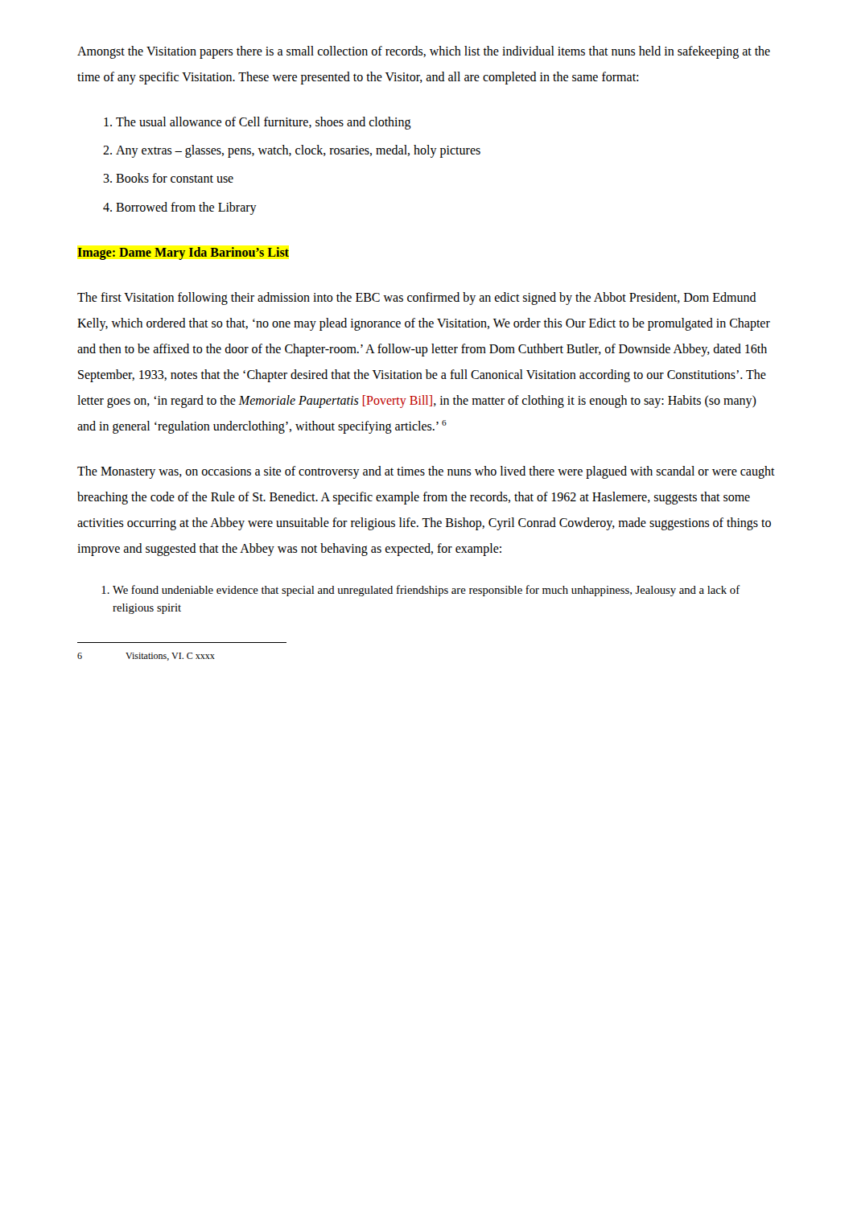Amongst the Visitation papers there is a small collection of records, which list the individual items that nuns held in safekeeping at the time of any specific Visitation. These were presented to the Visitor, and all are completed in the same format:
The usual allowance of Cell furniture, shoes and clothing
Any extras – glasses, pens, watch, clock, rosaries, medal, holy pictures
Books for constant use
Borrowed from the Library
Image: Dame Mary Ida Barinou’s List
The first Visitation following their admission into the EBC was confirmed by an edict signed by the Abbot President, Dom Edmund Kelly, which ordered that so that, ‘no one may plead ignorance of the Visitation, We order this Our Edict to be promulgated in Chapter and then to be affixed to the door of the Chapter-room.’ A follow-up letter from Dom Cuthbert Butler, of Downside Abbey, dated 16th September, 1933, notes that the ‘Chapter desired that the Visitation be a full Canonical Visitation according to our Constitutions’. The letter goes on, ‘in regard to the Memoriale Paupertatis [Poverty Bill], in the matter of clothing it is enough to say: Habits (so many) and in general ‘regulation underclothing’, without specifying articles.’ 6
The Monastery was, on occasions a site of controversy and at times the nuns who lived there were plagued with scandal or were caught breaching the code of the Rule of St. Benedict. A specific example from the records, that of 1962 at Haslemere, suggests that some activities occurring at the Abbey were unsuitable for religious life. The Bishop, Cyril Conrad Cowderoy, made suggestions of things to improve and suggested that the Abbey was not behaving as expected, for example:
We found undeniable evidence that special and unregulated friendships are responsible for much unhappiness, Jealousy and a lack of religious spirit
6 Visitations, VI. C xxxx